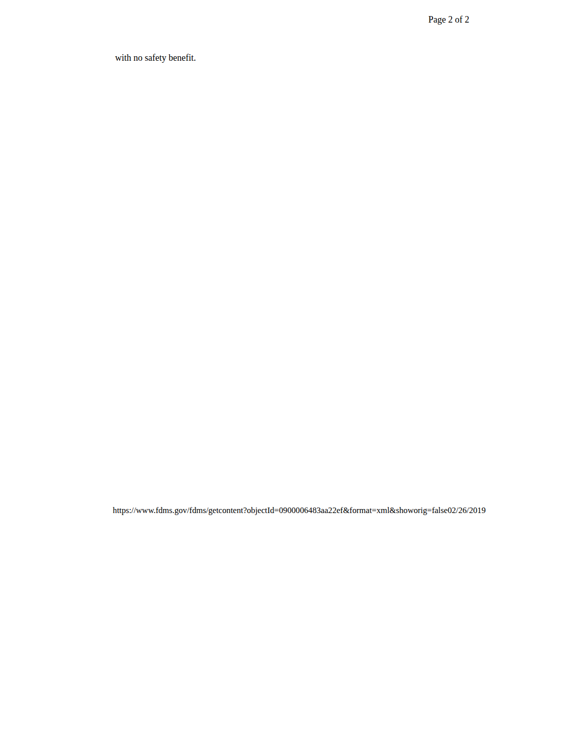Page 2 of 2
with no safety benefit.
https://www.fdms.gov/fdms/getcontent?objectId=0900006483aa22ef&format=xml&showorig=false 02/26/2019